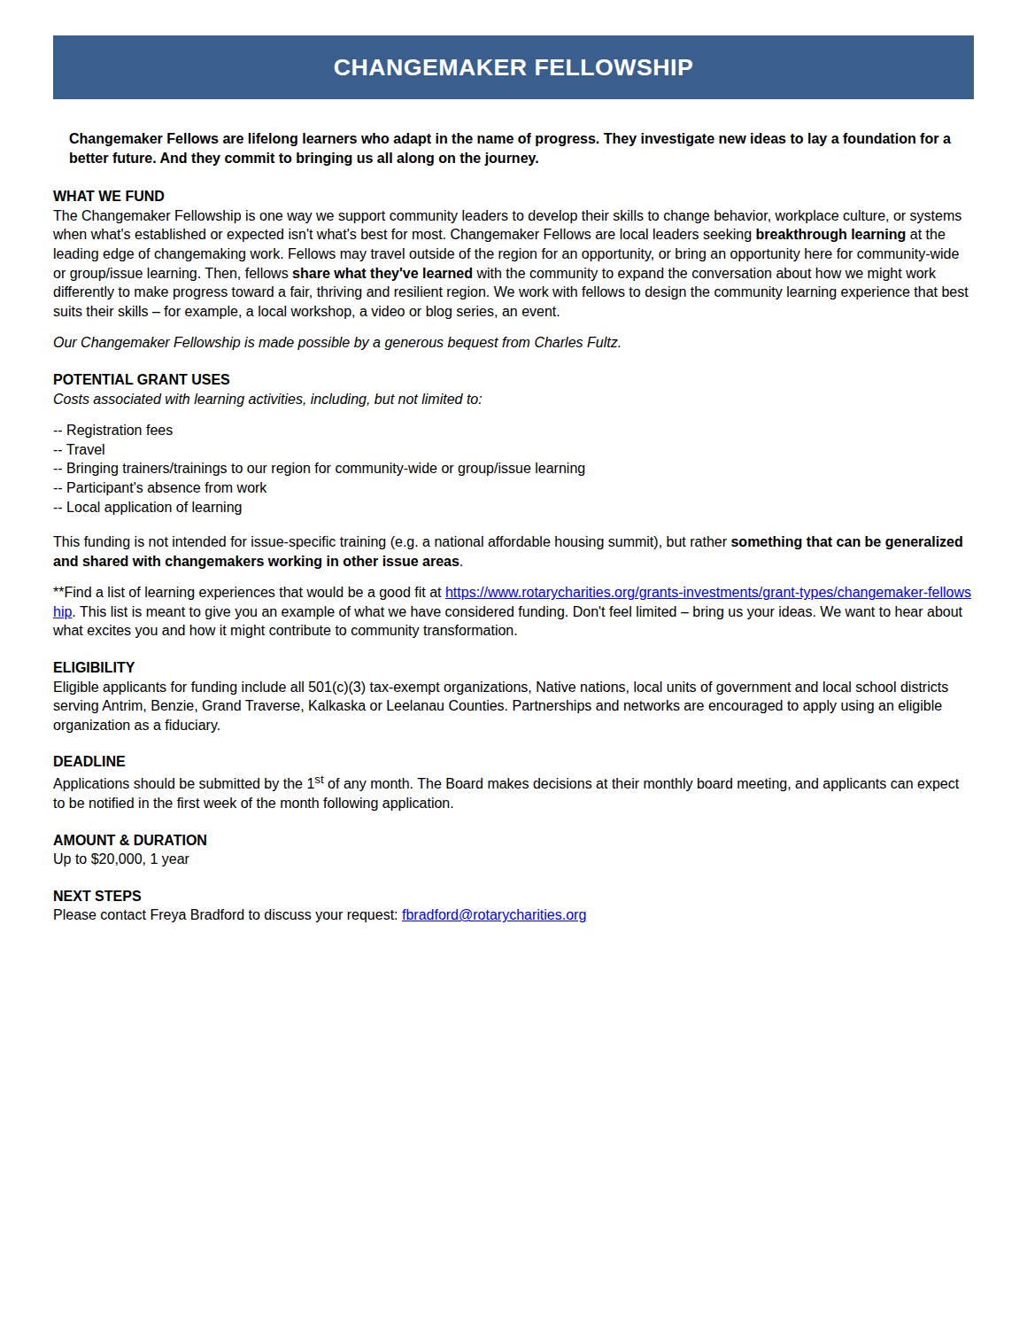CHANGEMAKER FELLOWSHIP
Changemaker Fellows are lifelong learners who adapt in the name of progress. They investigate new ideas to lay a foundation for a better future. And they commit to bringing us all along on the journey.
What We Fund
The Changemaker Fellowship is one way we support community leaders to develop their skills to change behavior, workplace culture, or systems when what's established or expected isn't what's best for most. Changemaker Fellows are local leaders seeking breakthrough learning at the leading edge of changemaking work. Fellows may travel outside of the region for an opportunity, or bring an opportunity here for community-wide or group/issue learning. Then, fellows share what they've learned with the community to expand the conversation about how we might work differently to make progress toward a fair, thriving and resilient region. We work with fellows to design the community learning experience that best suits their skills – for example, a local workshop, a video or blog series, an event.
Our Changemaker Fellowship is made possible by a generous bequest from Charles Fultz.
Potential Grant Uses
Costs associated with learning activities, including, but not limited to:
Registration fees
Travel
Bringing trainers/trainings to our region for community-wide or group/issue learning
Participant's absence from work
Local application of learning
This funding is not intended for issue-specific training (e.g. a national affordable housing summit), but rather something that can be generalized and shared with changemakers working in other issue areas.
**Find a list of learning experiences that would be a good fit at https://www.rotarycharities.org/grants-investments/grant-types/changemaker-fellowship. This list is meant to give you an example of what we have considered funding. Don't feel limited – bring us your ideas. We want to hear about what excites you and how it might contribute to community transformation.
Eligibility
Eligible applicants for funding include all 501(c)(3) tax-exempt organizations, Native nations, local units of government and local school districts serving Antrim, Benzie, Grand Traverse, Kalkaska or Leelanau Counties. Partnerships and networks are encouraged to apply using an eligible organization as a fiduciary.
Deadline
Applications should be submitted by the 1st of any month. The Board makes decisions at their monthly board meeting, and applicants can expect to be notified in the first week of the month following application.
Amount & Duration
Up to $20,000, 1 year
Next Steps
Please contact Freya Bradford to discuss your request: fbradford@rotarycharities.org